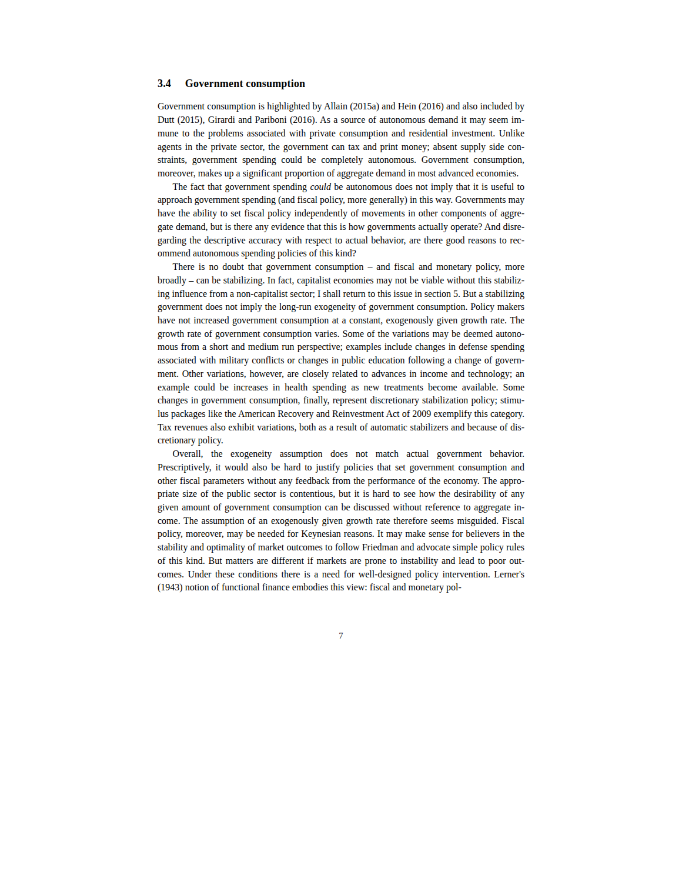3.4 Government consumption
Government consumption is highlighted by Allain (2015a) and Hein (2016) and also included by Dutt (2015), Girardi and Pariboni (2016). As a source of autonomous demand it may seem immune to the problems associated with private consumption and residential investment. Unlike agents in the private sector, the government can tax and print money; absent supply side constraints, government spending could be completely autonomous. Government consumption, moreover, makes up a significant proportion of aggregate demand in most advanced economies.
The fact that government spending could be autonomous does not imply that it is useful to approach government spending (and fiscal policy, more generally) in this way. Governments may have the ability to set fiscal policy independently of movements in other components of aggregate demand, but is there any evidence that this is how governments actually operate? And disregarding the descriptive accuracy with respect to actual behavior, are there good reasons to recommend autonomous spending policies of this kind?
There is no doubt that government consumption – and fiscal and monetary policy, more broadly – can be stabilizing. In fact, capitalist economies may not be viable without this stabilizing influence from a non-capitalist sector; I shall return to this issue in section 5. But a stabilizing government does not imply the long-run exogeneity of government consumption. Policy makers have not increased government consumption at a constant, exogenously given growth rate. The growth rate of government consumption varies. Some of the variations may be deemed autonomous from a short and medium run perspective; examples include changes in defense spending associated with military conflicts or changes in public education following a change of government. Other variations, however, are closely related to advances in income and technology; an example could be increases in health spending as new treatments become available. Some changes in government consumption, finally, represent discretionary stabilization policy; stimulus packages like the American Recovery and Reinvestment Act of 2009 exemplify this category. Tax revenues also exhibit variations, both as a result of automatic stabilizers and because of discretionary policy.
Overall, the exogeneity assumption does not match actual government behavior. Prescriptively, it would also be hard to justify policies that set government consumption and other fiscal parameters without any feedback from the performance of the economy. The appropriate size of the public sector is contentious, but it is hard to see how the desirability of any given amount of government consumption can be discussed without reference to aggregate income. The assumption of an exogenously given growth rate therefore seems misguided. Fiscal policy, moreover, may be needed for Keynesian reasons. It may make sense for believers in the stability and optimality of market outcomes to follow Friedman and advocate simple policy rules of this kind. But matters are different if markets are prone to instability and lead to poor outcomes. Under these conditions there is a need for well-designed policy intervention. Lerner's (1943) notion of functional finance embodies this view: fiscal and monetary pol-
7